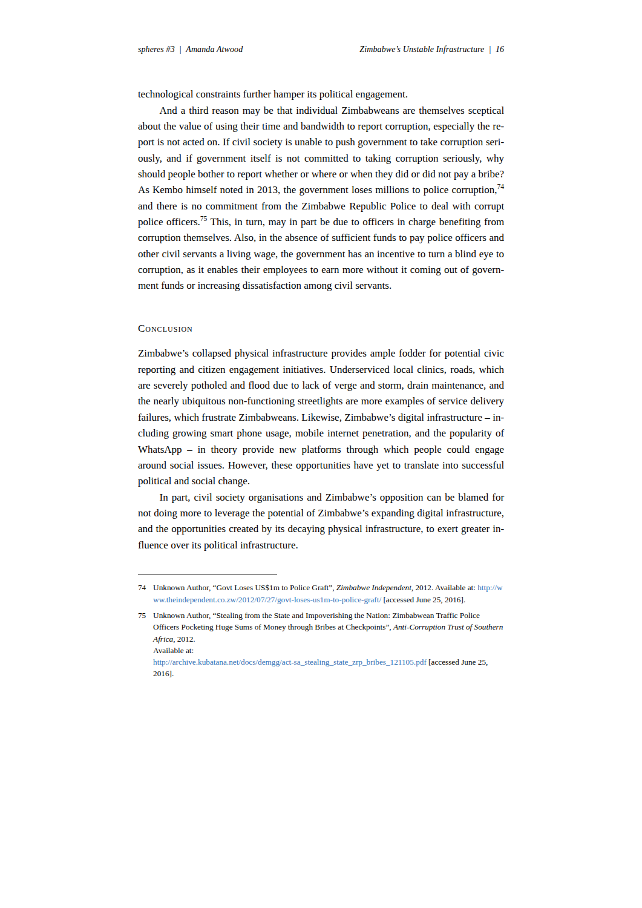spheres #3 | Amanda Atwood Zimbabwe’s Unstable Infrastructure | 16
technological constraints further hamper its political engagement.
And a third reason may be that individual Zimbabweans are themselves sceptical about the value of using their time and bandwidth to report corruption, especially the report is not acted on. If civil society is unable to push government to take corruption seriously, and if government itself is not committed to taking corruption seriously, why should people bother to report whether or where or when they did or did not pay a bribe? As Kembo himself noted in 2013, the government loses millions to police corruption,74 and there is no commitment from the Zimbabwe Republic Police to deal with corrupt police officers.75 This, in turn, may in part be due to officers in charge benefiting from corruption themselves. Also, in the absence of sufficient funds to pay police officers and other civil servants a living wage, the government has an incentive to turn a blind eye to corruption, as it enables their employees to earn more without it coming out of government funds or increasing dissatisfaction among civil servants.
Conclusion
Zimbabwe’s collapsed physical infrastructure provides ample fodder for potential civic reporting and citizen engagement initiatives. Underserviced local clinics, roads, which are severely potholed and flood due to lack of verge and storm, drain maintenance, and the nearly ubiquitous non-functioning streetlights are more examples of service delivery failures, which frustrate Zimbabweans. Likewise, Zimbabwe’s digital infrastructure – including growing smart phone usage, mobile internet penetration, and the popularity of WhatsApp – in theory provide new platforms through which people could engage around social issues. However, these opportunities have yet to translate into successful political and social change.
In part, civil society organisations and Zimbabwe’s opposition can be blamed for not doing more to leverage the potential of Zimbabwe’s expanding digital infrastructure, and the opportunities created by its decaying physical infrastructure, to exert greater influence over its political infrastructure.
74 Unknown Author, “Govt Loses US$1m to Police Graft”, Zimbabwe Independent, 2012. Available at: http://www.theindependent.co.zw/2012/07/27/govt-loses-us1m-to-police-graft/ [accessed June 25, 2016].
75 Unknown Author, “Stealing from the State and Impoverishing the Nation: Zimbabwean Traffic Police Officers Pocketing Huge Sums of Money through Bribes at Checkpoints”, Anti-Corruption Trust of Southern Africa, 2012.
Available at:
http://archive.kubatana.net/docs/demgg/act-sa_stealing_state_zrp_bribes_121105.pdf [accessed June 25, 2016].